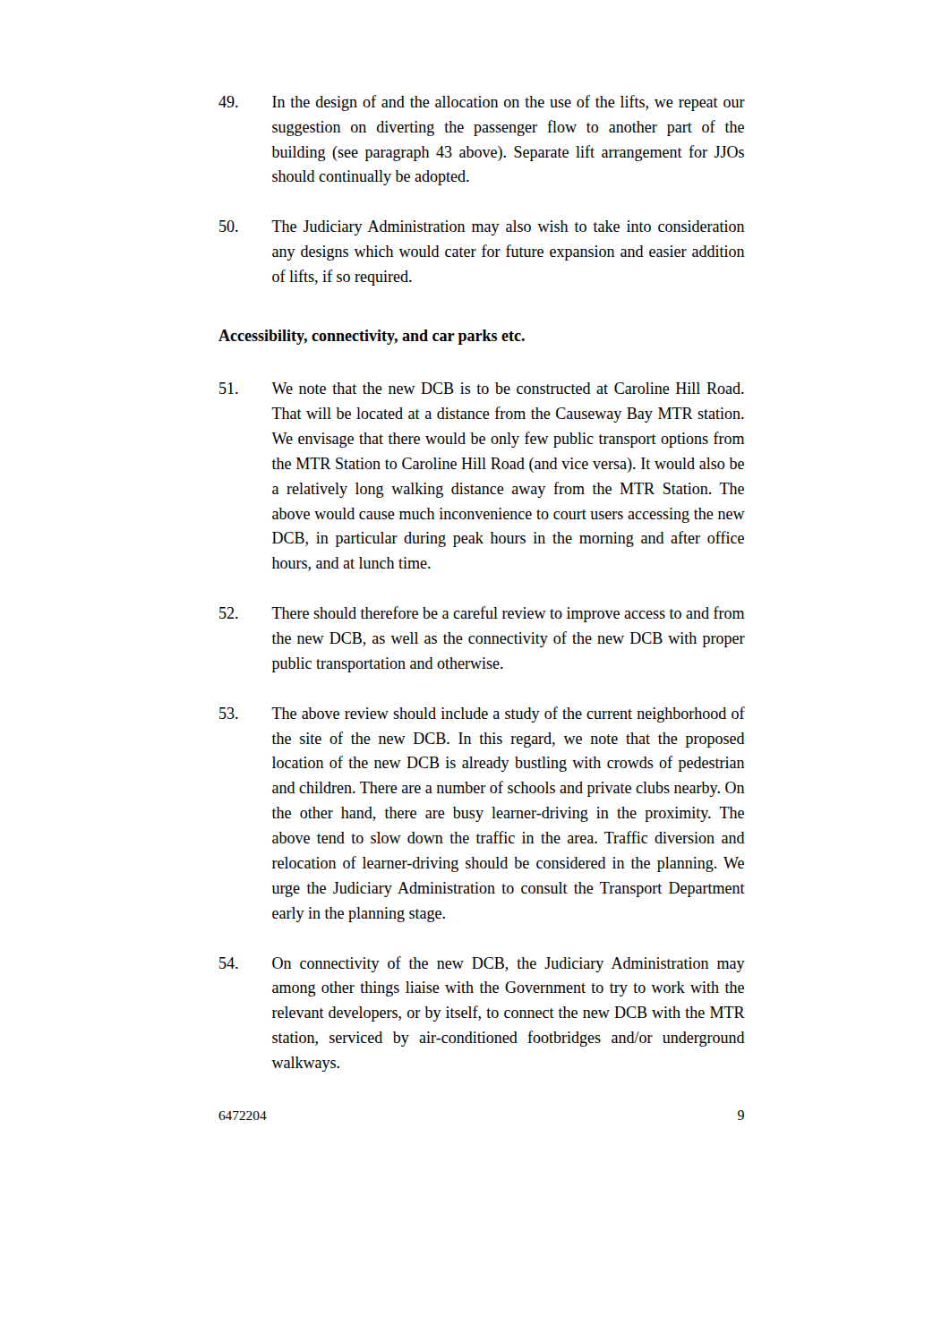49. In the design of and the allocation on the use of the lifts, we repeat our suggestion on diverting the passenger flow to another part of the building (see paragraph 43 above). Separate lift arrangement for JJOs should continually be adopted.
50. The Judiciary Administration may also wish to take into consideration any designs which would cater for future expansion and easier addition of lifts, if so required.
Accessibility, connectivity, and car parks etc.
51. We note that the new DCB is to be constructed at Caroline Hill Road. That will be located at a distance from the Causeway Bay MTR station. We envisage that there would be only few public transport options from the MTR Station to Caroline Hill Road (and vice versa). It would also be a relatively long walking distance away from the MTR Station. The above would cause much inconvenience to court users accessing the new DCB, in particular during peak hours in the morning and after office hours, and at lunch time.
52. There should therefore be a careful review to improve access to and from the new DCB, as well as the connectivity of the new DCB with proper public transportation and otherwise.
53. The above review should include a study of the current neighborhood of the site of the new DCB. In this regard, we note that the proposed location of the new DCB is already bustling with crowds of pedestrian and children. There are a number of schools and private clubs nearby. On the other hand, there are busy learner-driving in the proximity. The above tend to slow down the traffic in the area. Traffic diversion and relocation of learner-driving should be considered in the planning. We urge the Judiciary Administration to consult the Transport Department early in the planning stage.
54. On connectivity of the new DCB, the Judiciary Administration may among other things liaise with the Government to try to work with the relevant developers, or by itself, to connect the new DCB with the MTR station, serviced by air-conditioned footbridges and/or underground walkways.
6472204 9